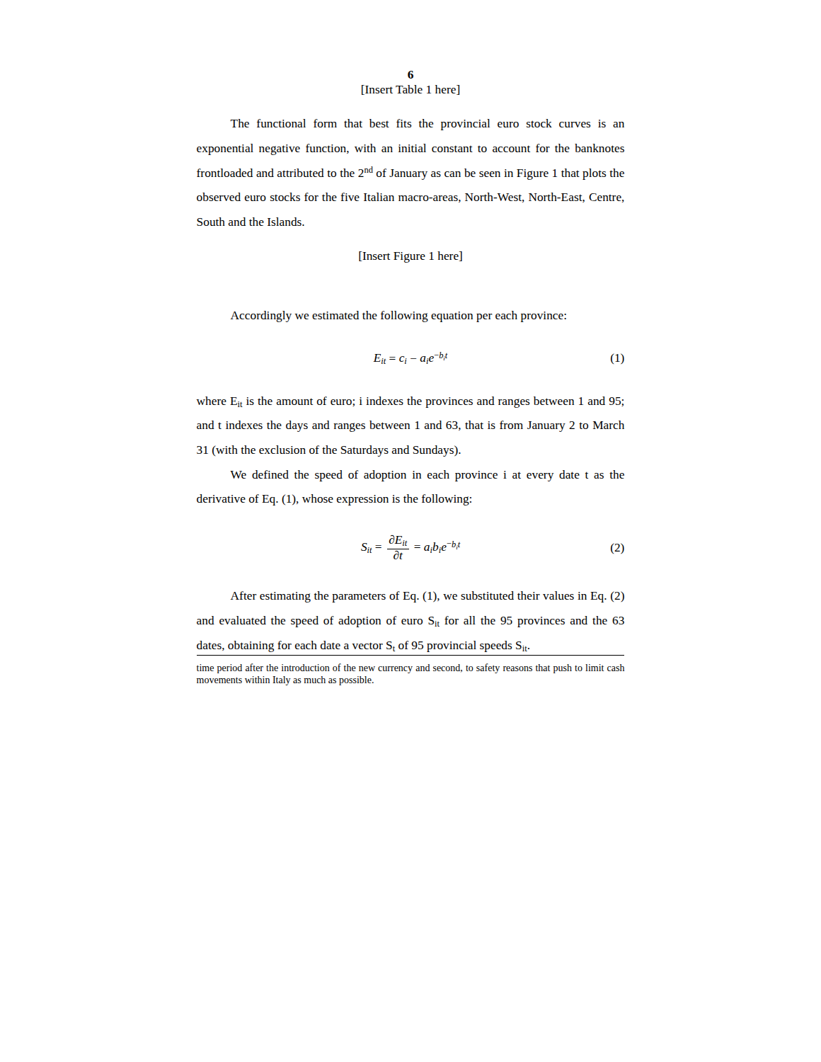6
[Insert Table 1 here]
The functional form that best fits the provincial euro stock curves is an exponential negative function, with an initial constant to account for the banknotes frontloaded and attributed to the 2nd of January as can be seen in Figure 1 that plots the observed euro stocks for the five Italian macro-areas, North-West, North-East, Centre, South and the Islands.
[Insert Figure 1 here]
Accordingly we estimated the following equation per each province:
Eit = ci − aie−bit (1)
where Eit is the amount of euro; i indexes the provinces and ranges between 1 and 95; and t indexes the days and ranges between 1 and 63, that is from January 2 to March 31 (with the exclusion of the Saturdays and Sundays).
We defined the speed of adoption in each province i at every date t as the derivative of Eq. (1), whose expression is the following:
Sit = ∂Eit∂t = aibie−bit (2)
After estimating the parameters of Eq. (1), we substituted their values in Eq. (2) and evaluated the speed of adoption of euro Sit for all the 95 provinces and the 63 dates, obtaining for each date a vector St of 95 provincial speeds Sit.
time period after the introduction of the new currency and second, to safety reasons that push to limit cash movements within Italy as much as possible.